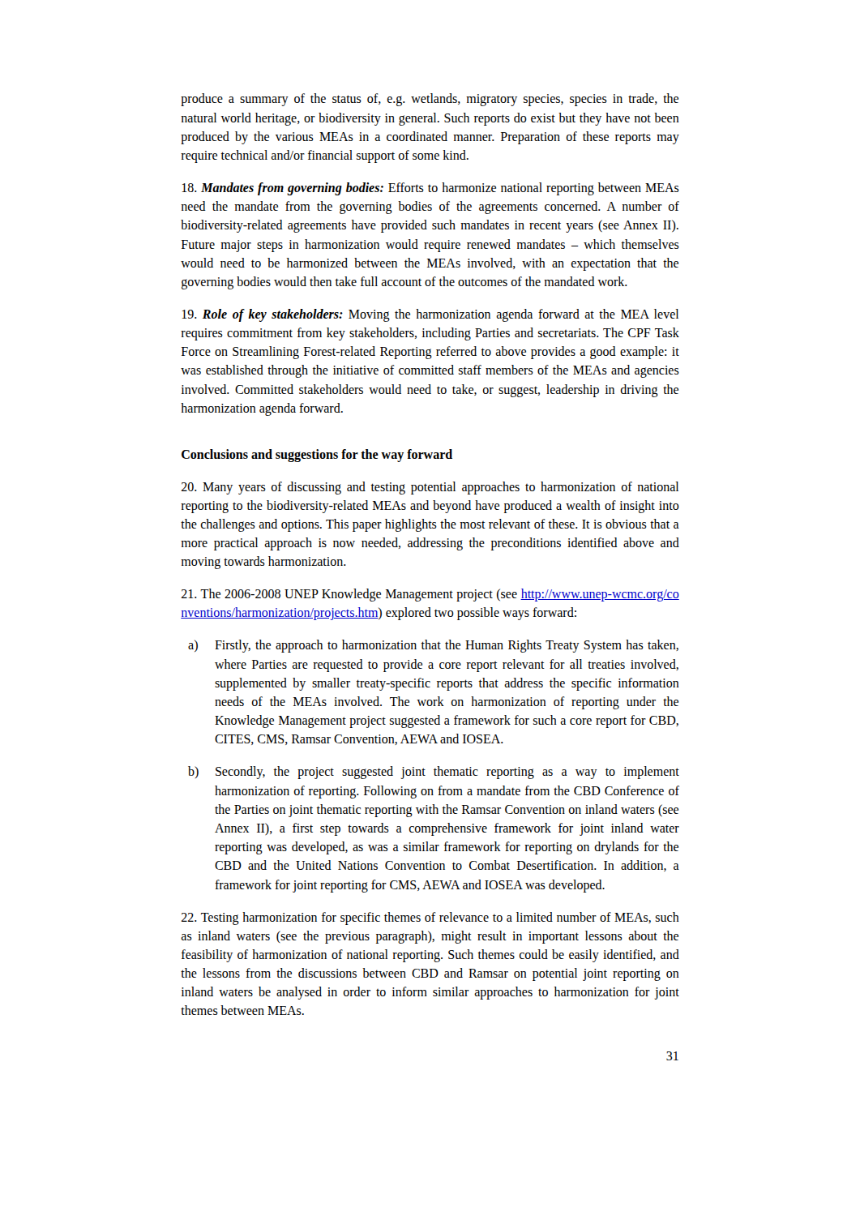produce a summary of the status of, e.g. wetlands, migratory species, species in trade, the natural world heritage, or biodiversity in general. Such reports do exist but they have not been produced by the various MEAs in a coordinated manner. Preparation of these reports may require technical and/or financial support of some kind.
18. Mandates from governing bodies: Efforts to harmonize national reporting between MEAs need the mandate from the governing bodies of the agreements concerned. A number of biodiversity-related agreements have provided such mandates in recent years (see Annex II). Future major steps in harmonization would require renewed mandates – which themselves would need to be harmonized between the MEAs involved, with an expectation that the governing bodies would then take full account of the outcomes of the mandated work.
19. Role of key stakeholders: Moving the harmonization agenda forward at the MEA level requires commitment from key stakeholders, including Parties and secretariats. The CPF Task Force on Streamlining Forest-related Reporting referred to above provides a good example: it was established through the initiative of committed staff members of the MEAs and agencies involved. Committed stakeholders would need to take, or suggest, leadership in driving the harmonization agenda forward.
Conclusions and suggestions for the way forward
20. Many years of discussing and testing potential approaches to harmonization of national reporting to the biodiversity-related MEAs and beyond have produced a wealth of insight into the challenges and options. This paper highlights the most relevant of these. It is obvious that a more practical approach is now needed, addressing the preconditions identified above and moving towards harmonization.
21. The 2006-2008 UNEP Knowledge Management project (see http://www.unep-wcmc.org/conventions/harmonization/projects.htm) explored two possible ways forward:
Firstly, the approach to harmonization that the Human Rights Treaty System has taken, where Parties are requested to provide a core report relevant for all treaties involved, supplemented by smaller treaty-specific reports that address the specific information needs of the MEAs involved. The work on harmonization of reporting under the Knowledge Management project suggested a framework for such a core report for CBD, CITES, CMS, Ramsar Convention, AEWA and IOSEA.
Secondly, the project suggested joint thematic reporting as a way to implement harmonization of reporting. Following on from a mandate from the CBD Conference of the Parties on joint thematic reporting with the Ramsar Convention on inland waters (see Annex II), a first step towards a comprehensive framework for joint inland water reporting was developed, as was a similar framework for reporting on drylands for the CBD and the United Nations Convention to Combat Desertification. In addition, a framework for joint reporting for CMS, AEWA and IOSEA was developed.
22. Testing harmonization for specific themes of relevance to a limited number of MEAs, such as inland waters (see the previous paragraph), might result in important lessons about the feasibility of harmonization of national reporting. Such themes could be easily identified, and the lessons from the discussions between CBD and Ramsar on potential joint reporting on inland waters be analysed in order to inform similar approaches to harmonization for joint themes between MEAs.
31